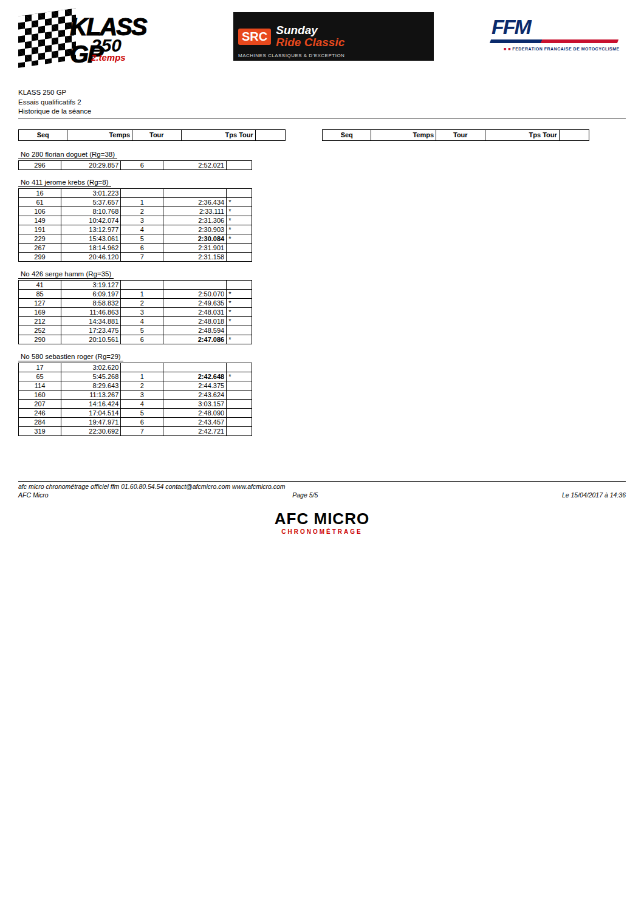KLASS GP
250
2.temps
SRC
Sunday
Ride Classic
MACHINES CLASSIQUES & D'EXCEPTION
FFM
■ ■ FEDERATION FRANCAISE DE MOTOCYCLISME
KLASS 250 GP
Essais qualificatifs 2
Historique de la séance
| Seq | Temps | Tour | Tps Tour | |
| --- | --- | --- | --- | --- |
No 280 florian doguet (Rg=38)
| 296 | 20:29.857 | 6 | 2:52.021 | |
No 411 jerome krebs (Rg=8)
| 16 | 3:01.223 | | | |
| 61 | 5:37.657 | 1 | 2:36.434 | * |
| 106 | 8:10.768 | 2 | 2:33.111 | * |
| 149 | 10:42.074 | 3 | 2:31.306 | * |
| 191 | 13:12.977 | 4 | 2:30.903 | * |
| 229 | 15:43.061 | 5 | 2:30.084 | * |
| 267 | 18:14.962 | 6 | 2:31.901 | |
| 299 | 20:46.120 | 7 | 2:31.158 | |
No 426 serge hamm (Rg=35)
| 41 | 3:19.127 | | | |
| 85 | 6:09.197 | 1 | 2:50.070 | * |
| 127 | 8:58.832 | 2 | 2:49.635 | * |
| 169 | 11:46.863 | 3 | 2:48.031 | * |
| 212 | 14:34.881 | 4 | 2:48.018 | * |
| 252 | 17:23.475 | 5 | 2:48.594 | |
| 290 | 20:10.561 | 6 | 2:47.086 | * |
No 580 sebastien roger (Rg=29)
| 17 | 3:02.620 | | | |
| 65 | 5:45.268 | 1 | 2:42.648 | * |
| 114 | 8:29.643 | 2 | 2:44.375 | |
| 160 | 11:13.267 | 3 | 2:43.624 | |
| 207 | 14:16.424 | 4 | 3:03.157 | |
| 246 | 17:04.514 | 5 | 2:48.090 | |
| 284 | 19:47.971 | 6 | 2:43.457 | |
| 319 | 22:30.692 | 7 | 2:42.721 | |
| Seq | Temps | Tour | Tps Tour | |
| --- | --- | --- | --- | --- |
afc micro chronométrage officiel ffm 01.60.80.54.54 contact@afcmicro.com www.afcmicro.com
AFC Micro Page 5/5 Le 15/04/2017 à 14:36
AFC MICRO
CHRONOMÉTRAGE